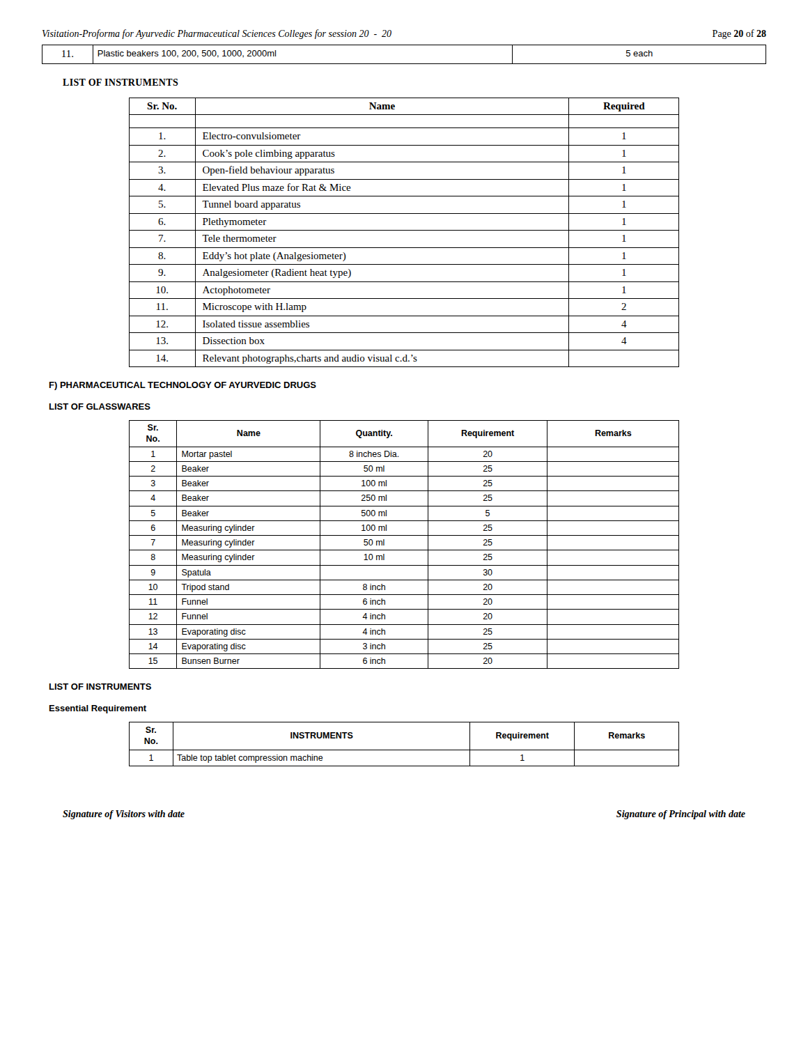Visitation-Proforma for Ayurvedic Pharmaceutical Sciences Colleges for session 20 - 20 Page 20 of 28
| 11. | Plastic beakers 100, 200, 500, 1000, 2000ml | 5 each |
LIST OF INSTRUMENTS
| Sr. No. | Name | Required |
| --- | --- | --- |
| 1. | Electro-convulsiometer | 1 |
| 2. | Cook’s pole climbing apparatus | 1 |
| 3. | Open-field behaviour apparatus | 1 |
| 4. | Elevated Plus maze for Rat & Mice | 1 |
| 5. | Tunnel board apparatus | 1 |
| 6. | Plethymometer | 1 |
| 7. | Tele thermometer | 1 |
| 8. | Eddy’s hot plate (Analgesiometer) | 1 |
| 9. | Analgesiometer (Radient heat type) | 1 |
| 10. | Actophotometer | 1 |
| 11. | Microscope with H.lamp | 2 |
| 12. | Isolated tissue assemblies | 4 |
| 13. | Dissection box | 4 |
| 14. | Relevant photographs,charts and audio visual c.d.’s | |
F) PHARMACEUTICAL TECHNOLOGY OF AYURVEDIC DRUGS
LIST OF GLASSWARES
| Sr. No. | Name | Quantity. | Requirement | Remarks |
| --- | --- | --- | --- | --- |
| 1 | Mortar pastel | 8 inches Dia. | 20 | |
| 2 | Beaker | 50 ml | 25 | |
| 3 | Beaker | 100 ml | 25 | |
| 4 | Beaker | 250 ml | 25 | |
| 5 | Beaker | 500 ml | 5 | |
| 6 | Measuring cylinder | 100 ml | 25 | |
| 7 | Measuring cylinder | 50 ml | 25 | |
| 8 | Measuring cylinder | 10 ml | 25 | |
| 9 | Spatula | | 30 | |
| 10 | Tripod stand | 8 inch | 20 | |
| 11 | Funnel | 6 inch | 20 | |
| 12 | Funnel | 4 inch | 20 | |
| 13 | Evaporating disc | 4 inch | 25 | |
| 14 | Evaporating disc | 3 inch | 25 | |
| 15 | Bunsen Burner | 6 inch | 20 | |
LIST OF INSTRUMENTS
Essential Requirement
| Sr. No. | INSTRUMENTS | Requirement | Remarks |
| --- | --- | --- | --- |
| 1 | Table top tablet compression machine | 1 | |
Signature of Visitors with date Signature of Principal with date